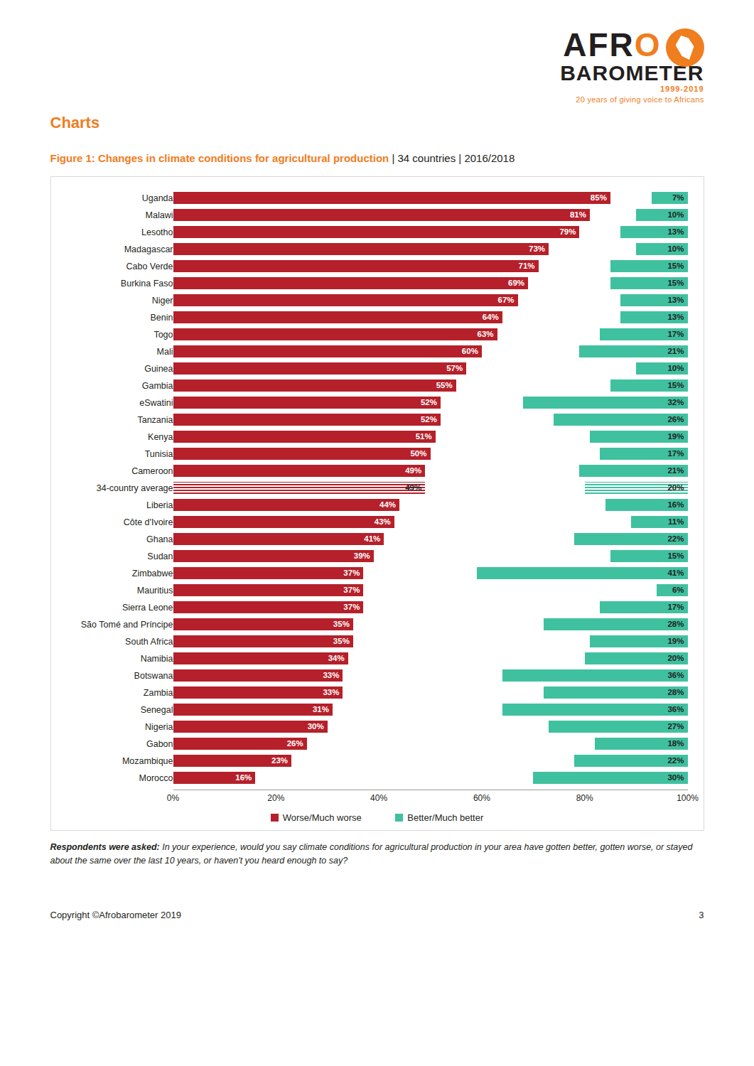AFRO
BAROMETER
1999-2019
20 years of giving voice to Africans
Charts
Figure 1: Changes in climate conditions for agricultural production | 34 countries | 2016/2018
| Uganda | 85% 7% |
| Malawi | 81% 10% |
| Lesotho | 79% 13% |
| Madagascar | 73% 10% |
| Cabo Verde | 71% 15% |
| Burkina Faso | 69% 15% |
| Niger | 67% 13% |
| Benin | 64% 13% |
| Togo | 63% 17% |
| Mali | 60% 21% |
| Guinea | 57% 10% |
| Gambia | 55% 15% |
| eSwatini | 52% 32% |
| Tanzania | 52% 26% |
| Kenya | 51% 19% |
| Tunisia | 50% 17% |
| Cameroon | 49% 21% |
| 34-country average | 49% 20% |
| Liberia | 44% 16% |
| Côte d'Ivoire | 43% 11% |
| Ghana | 41% 22% |
| Sudan | 39% 15% |
| Zimbabwe | 37% 41% |
| Mauritius | 37% 6% |
| Sierra Leone | 37% 17% |
| São Tomé and Príncipe | 35% 28% |
| South Africa | 35% 19% |
| Namibia | 34% 20% |
| Botswana | 33% 36% |
| Zambia | 33% 28% |
| Senegal | 31% 36% |
| Nigeria | 30% 27% |
| Gabon | 26% 18% |
| Mozambique | 23% 22% |
| Morocco | 16% 30% |
0% 20% 40% 60% 80% 100%
Worse/Much worse Better/Much better
Respondents were asked: In your experience, would you say climate conditions for agricultural production in your area have gotten better, gotten worse, or stayed about the same over the last 10 years, or haven't you heard enough to say?
Copyright ©Afrobarometer 2019
3